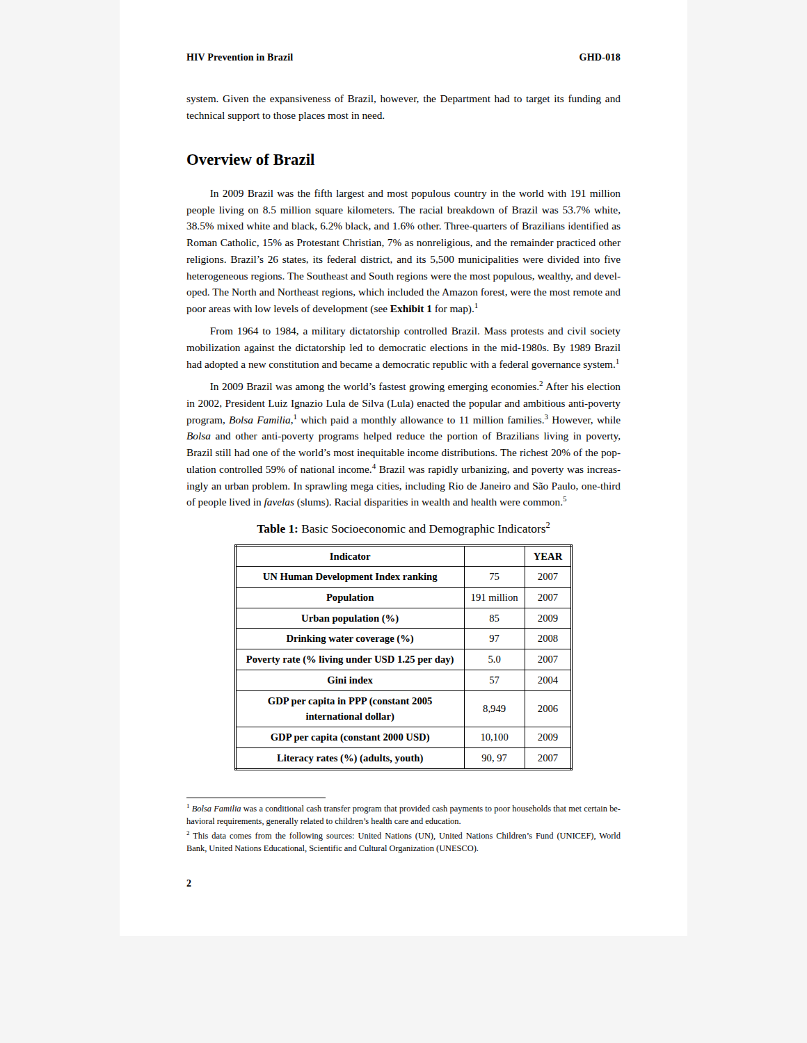HIV Prevention in Brazil GHD-018
system. Given the expansiveness of Brazil, however, the Department had to target its funding and technical support to those places most in need.
Overview of Brazil
In 2009 Brazil was the fifth largest and most populous country in the world with 191 million people living on 8.5 million square kilometers. The racial breakdown of Brazil was 53.7% white, 38.5% mixed white and black, 6.2% black, and 1.6% other. Three-quarters of Brazilians identified as Roman Catholic, 15% as Protestant Christian, 7% as nonreligious, and the remainder practiced other religions. Brazil’s 26 states, its federal district, and its 5,500 municipalities were divided into five heterogeneous regions. The Southeast and South regions were the most populous, wealthy, and developed. The North and Northeast regions, which included the Amazon forest, were the most remote and poor areas with low levels of development (see Exhibit 1 for map).1
From 1964 to 1984, a military dictatorship controlled Brazil. Mass protests and civil society mobilization against the dictatorship led to democratic elections in the mid-1980s. By 1989 Brazil had adopted a new constitution and became a democratic republic with a federal governance system.1
In 2009 Brazil was among the world’s fastest growing emerging economies.2 After his election in 2002, President Luiz Ignazio Lula de Silva (Lula) enacted the popular and ambitious anti-poverty program, Bolsa Familia,1 which paid a monthly allowance to 11 million families.3 However, while Bolsa and other anti-poverty programs helped reduce the portion of Brazilians living in poverty, Brazil still had one of the world’s most inequitable income distributions. The richest 20% of the population controlled 59% of national income.4 Brazil was rapidly urbanizing, and poverty was increasingly an urban problem. In sprawling mega cities, including Rio de Janeiro and São Paulo, one-third of people lived in favelas (slums). Racial disparities in wealth and health were common.5
Table 1: Basic Socioeconomic and Demographic Indicators2
| Indicator | | YEAR |
| --- | --- | --- |
| UN Human Development Index ranking | 75 | 2007 |
| Population | 191 million | 2007 |
| Urban population (%) | 85 | 2009 |
| Drinking water coverage (%) | 97 | 2008 |
| Poverty rate (% living under USD 1.25 per day) | 5.0 | 2007 |
| Gini index | 57 | 2004 |
| GDP per capita in PPP (constant 2005 international dollar) | 8,949 | 2006 |
| GDP per capita (constant 2000 USD) | 10,100 | 2009 |
| Literacy rates (%) (adults, youth) | 90, 97 | 2007 |
1 Bolsa Familia was a conditional cash transfer program that provided cash payments to poor households that met certain behavioral requirements, generally related to children’s health care and education.
2 This data comes from the following sources: United Nations (UN), United Nations Children’s Fund (UNICEF), World Bank, United Nations Educational, Scientific and Cultural Organization (UNESCO).
2